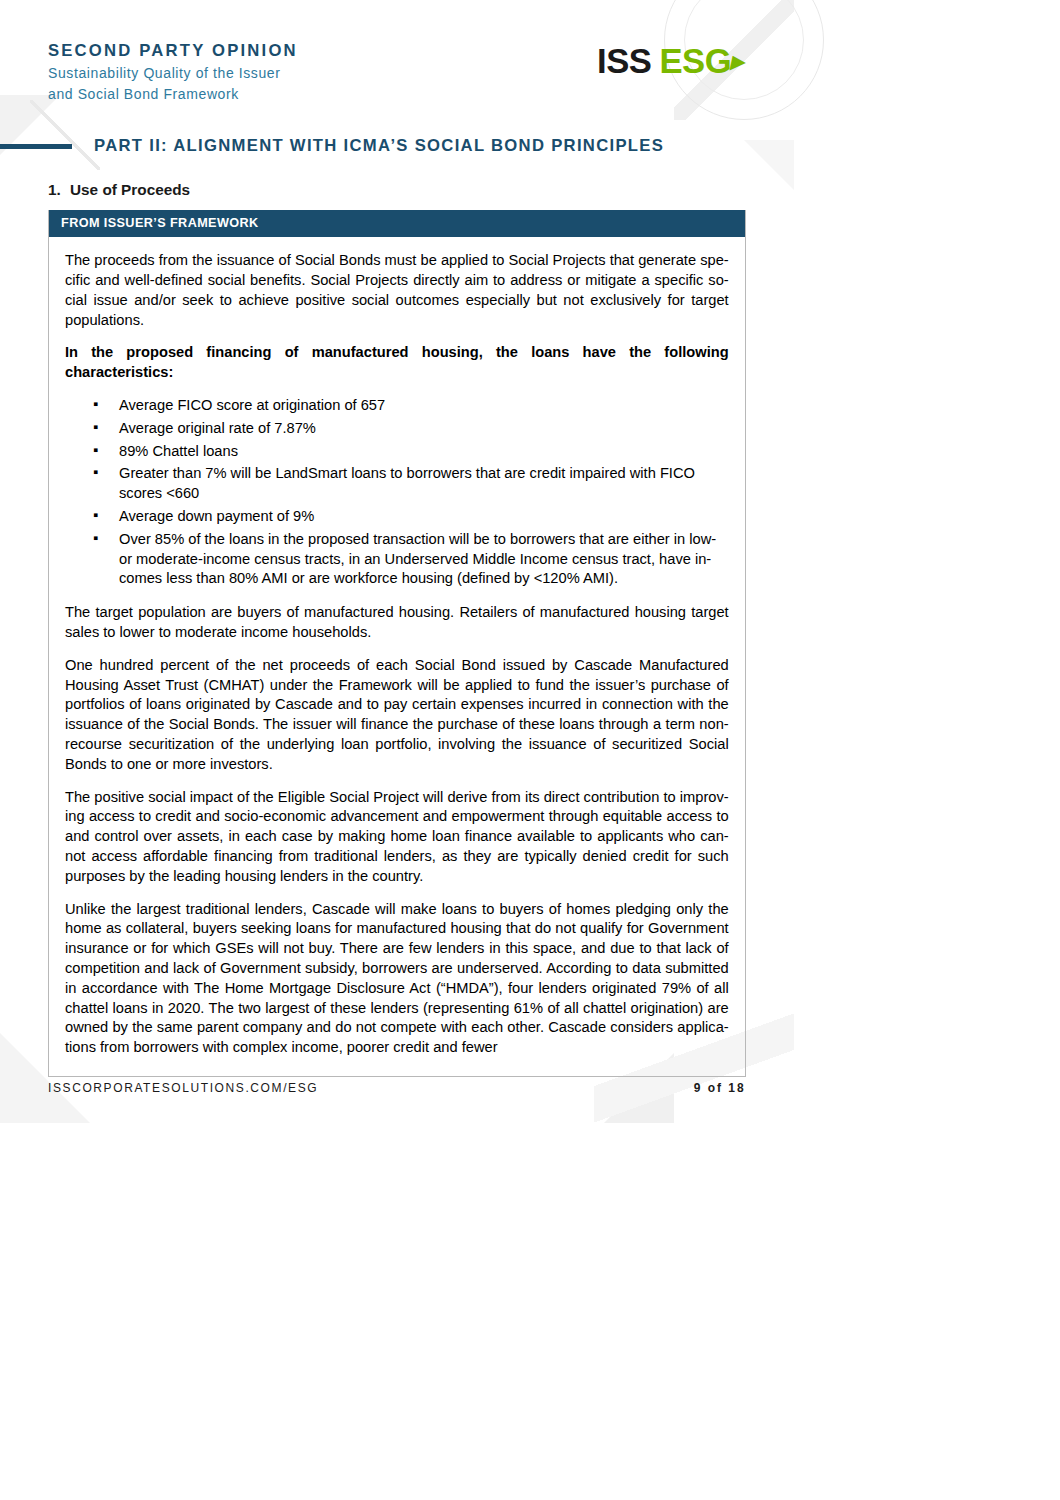Second Party Opinion
Sustainability Quality of the Issuer
and Social Bond Framework
ISS ESG▸
Part II: Alignment with ICMA’s Social Bond Principles
1. Use of Proceeds
FROM ISSUER’S FRAMEWORK
The proceeds from the issuance of Social Bonds must be applied to Social Projects that generate specific and well-defined social benefits. Social Projects directly aim to address or mitigate a specific social issue and/or seek to achieve positive social outcomes especially but not exclusively for target populations.
In the proposed financing of manufactured housing, the loans have the following characteristics:
Average FICO score at origination of 657
Average original rate of 7.87%
89% Chattel loans
Greater than 7% will be LandSmart loans to borrowers that are credit impaired with FICO scores <660
Average down payment of 9%
Over 85% of the loans in the proposed transaction will be to borrowers that are either in low- or moderate-income census tracts, in an Underserved Middle Income census tract, have incomes less than 80% AMI or are workforce housing (defined by <120% AMI).
The target population are buyers of manufactured housing. Retailers of manufactured housing target sales to lower to moderate income households.
One hundred percent of the net proceeds of each Social Bond issued by Cascade Manufactured Housing Asset Trust (CMHAT) under the Framework will be applied to fund the issuer’s purchase of portfolios of loans originated by Cascade and to pay certain expenses incurred in connection with the issuance of the Social Bonds. The issuer will finance the purchase of these loans through a term non-recourse securitization of the underlying loan portfolio, involving the issuance of securitized Social Bonds to one or more investors.
The positive social impact of the Eligible Social Project will derive from its direct contribution to improving access to credit and socio-economic advancement and empowerment through equitable access to and control over assets, in each case by making home loan finance available to applicants who cannot access affordable financing from traditional lenders, as they are typically denied credit for such purposes by the leading housing lenders in the country.
Unlike the largest traditional lenders, Cascade will make loans to buyers of homes pledging only the home as collateral, buyers seeking loans for manufactured housing that do not qualify for Government insurance or for which GSEs will not buy. There are few lenders in this space, and due to that lack of competition and lack of Government subsidy, borrowers are underserved. According to data submitted in accordance with The Home Mortgage Disclosure Act (“HMDA”), four lenders originated 79% of all chattel loans in 2020. The two largest of these lenders (representing 61% of all chattel origination) are owned by the same parent company and do not compete with each other. Cascade considers applications from borrowers with complex income, poorer credit and fewer
ISSCORPORATESOLUTIONS.COM/ESG
9 of 18